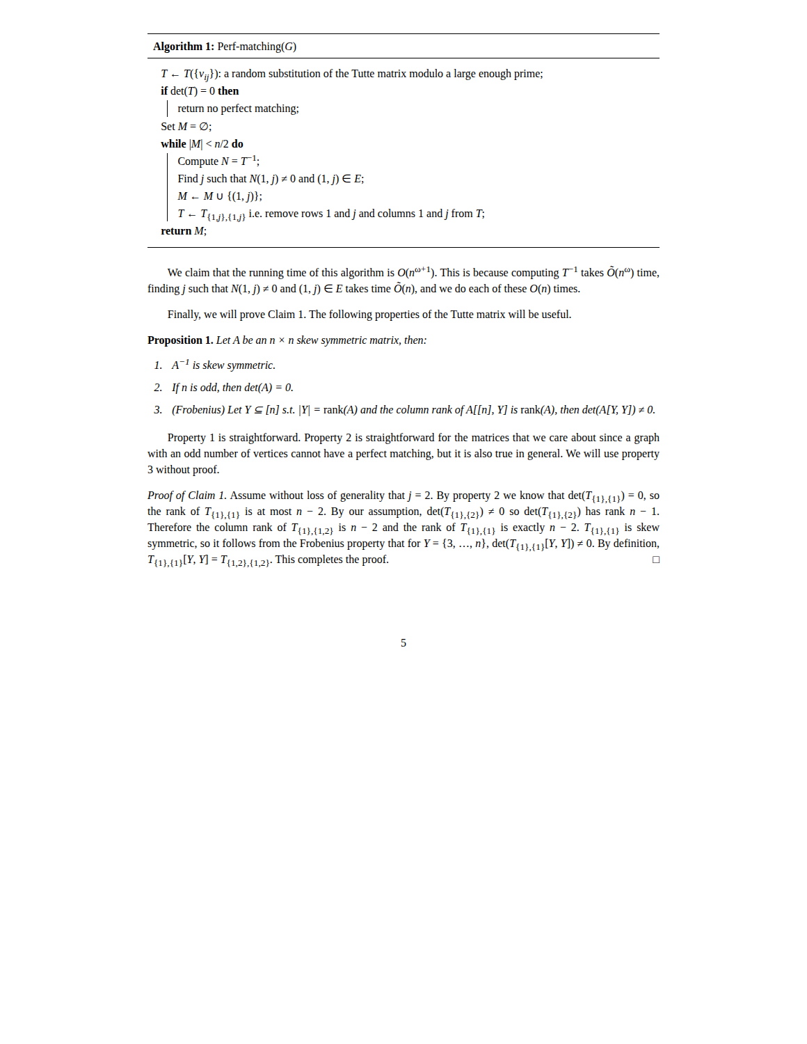Algorithm 1: Perf-matching(G)
T ← T({vij}): a random substitution of the Tutte matrix modulo a large enough prime;
if det(T) = 0 then
return no perfect matching;
Set M = ∅;
while |M| < n/2 do
Compute N = T−1;
Find j such that N(1, j) ≠ 0 and (1, j) ∈ E;
M ← M ∪ {(1, j)};
T ← T{1,j},{1,j} i.e. remove rows 1 and j and columns 1 and j from T;
return M;
We claim that the running time of this algorithm is O(nω+1). This is because computing T−1 takes Õ(nω) time, finding j such that N(1, j) ≠ 0 and (1, j) ∈ E takes time Õ(n), and we do each of these O(n) times.
Finally, we will prove Claim 1. The following properties of the Tutte matrix will be useful.
Proposition 1. Let A be an n × n skew symmetric matrix, then:
A−1 is skew symmetric.
If n is odd, then det(A) = 0.
(Frobenius) Let Y ⊆ [n] s.t. |Y| = rank(A) and the column rank of A[[n], Y] is rank(A), then det(A[Y, Y]) ≠ 0.
Property 1 is straightforward. Property 2 is straightforward for the matrices that we care about since a graph with an odd number of vertices cannot have a perfect matching, but it is also true in general. We will use property 3 without proof.
Proof of Claim 1. Assume without loss of generality that j = 2. By property 2 we know that det(T{1},{1}) = 0, so the rank of T{1},{1} is at most n − 2. By our assumption, det(T{1},{2}) ≠ 0 so det(T{1},{2}) has rank n − 1. Therefore the column rank of T{1},{1,2} is n − 2 and the rank of T{1},{1} is exactly n − 2. T{1},{1} is skew symmetric, so it follows from the Frobenius property that for Y = {3, …, n}, det(T{1},{1}[Y, Y]) ≠ 0. By definition, T{1},{1}[Y, Y] = T{1,2},{1,2}. This completes the proof. □
5